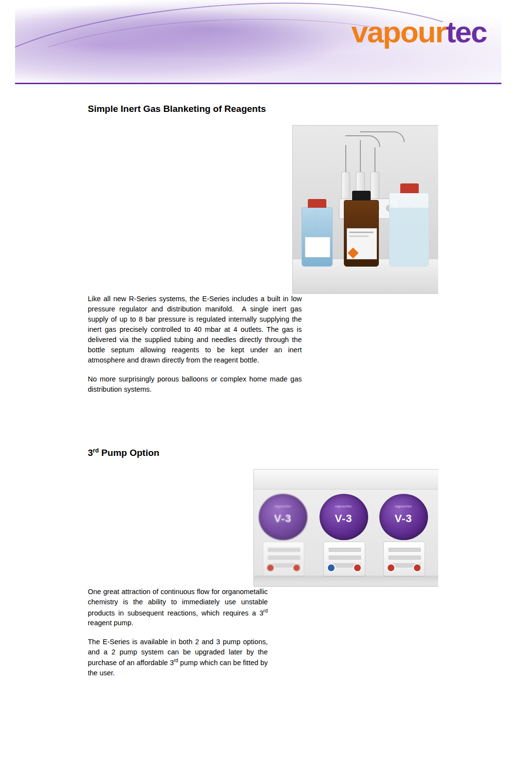vapourtec
Simple Inert Gas Blanketing of Reagents
Like all new R-Series systems, the E-Series includes a built in low pressure regulator and distribution manifold. A single inert gas supply of up to 8 bar pressure is regulated internally supplying the inert gas precisely controlled to 40 mbar at 4 outlets. The gas is delivered via the supplied tubing and needles directly through the bottle septum allowing reagents to be kept under an inert atmosphere and drawn directly from the reagent bottle.
No more surprisingly porous balloons or complex home made gas distribution systems.
3rd Pump Option
vapourtec
V-3
vapourtec
V-3
vapourtec
V-3
One great attraction of continuous flow for organometallic chemistry is the ability to immediately use unstable products in subsequent reactions, which requires a 3rd reagent pump.
The E-Series is available in both 2 and 3 pump options, and a 2 pump system can be upgraded later by the purchase of an affordable 3rd pump which can be fitted by the user.